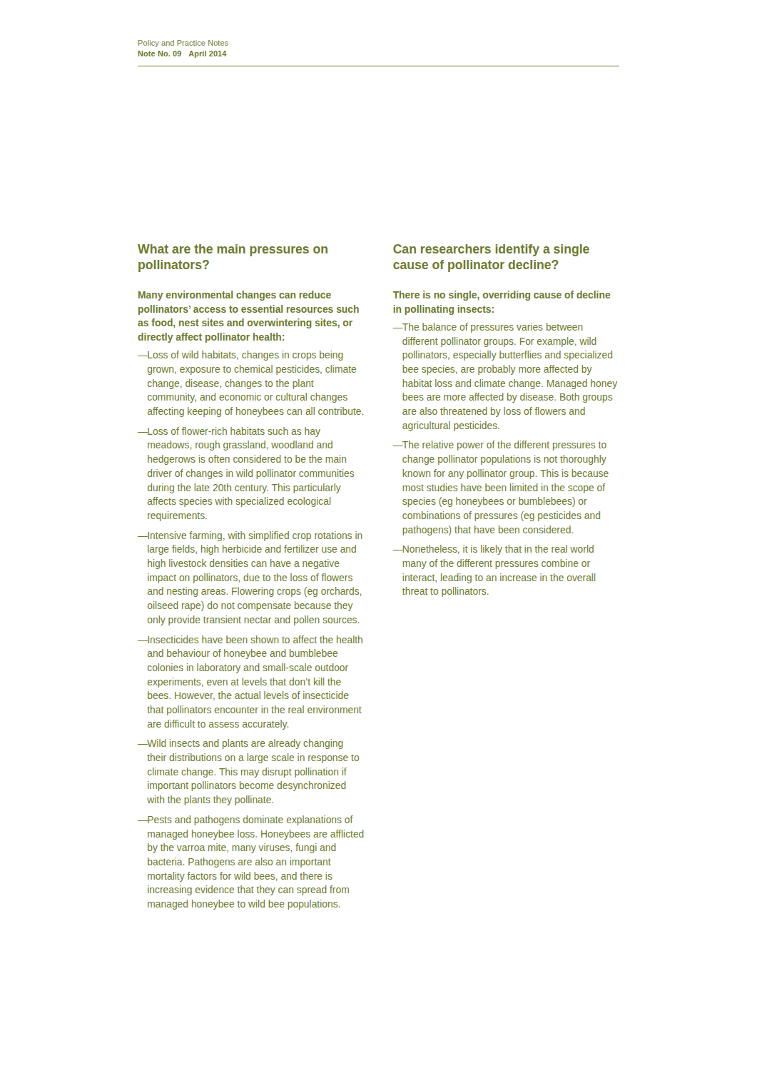Policy and Practice Notes
Note No. 09 April 2014
What are the main pressures on pollinators?
Many environmental changes can reduce pollinators’ access to essential resources such as food, nest sites and overwintering sites, or directly affect pollinator health:
Loss of wild habitats, changes in crops being grown, exposure to chemical pesticides, climate change, disease, changes to the plant community, and economic or cultural changes affecting keeping of honeybees can all contribute.
Loss of flower-rich habitats such as hay meadows, rough grassland, woodland and hedgerows is often considered to be the main driver of changes in wild pollinator communities during the late 20th century. This particularly affects species with specialized ecological requirements.
Intensive farming, with simplified crop rotations in large fields, high herbicide and fertilizer use and high livestock densities can have a negative impact on pollinators, due to the loss of flowers and nesting areas. Flowering crops (eg orchards, oilseed rape) do not compensate because they only provide transient nectar and pollen sources.
Insecticides have been shown to affect the health and behaviour of honeybee and bumblebee colonies in laboratory and small-scale outdoor experiments, even at levels that don’t kill the bees. However, the actual levels of insecticide that pollinators encounter in the real environment are difficult to assess accurately.
Wild insects and plants are already changing their distributions on a large scale in response to climate change. This may disrupt pollination if important pollinators become desynchronized with the plants they pollinate.
Pests and pathogens dominate explanations of managed honeybee loss. Honeybees are afflicted by the varroa mite, many viruses, fungi and bacteria. Pathogens are also an important mortality factors for wild bees, and there is increasing evidence that they can spread from managed honeybee to wild bee populations.
Can researchers identify a single cause of pollinator decline?
There is no single, overriding cause of decline in pollinating insects:
The balance of pressures varies between different pollinator groups. For example, wild pollinators, especially butterflies and specialized bee species, are probably more affected by habitat loss and climate change. Managed honey bees are more affected by disease. Both groups are also threatened by loss of flowers and agricultural pesticides.
The relative power of the different pressures to change pollinator populations is not thoroughly known for any pollinator group. This is because most studies have been limited in the scope of species (eg honeybees or bumblebees) or combinations of pressures (eg pesticides and pathogens) that have been considered.
Nonetheless, it is likely that in the real world many of the different pressures combine or interact, leading to an increase in the overall threat to pollinators.